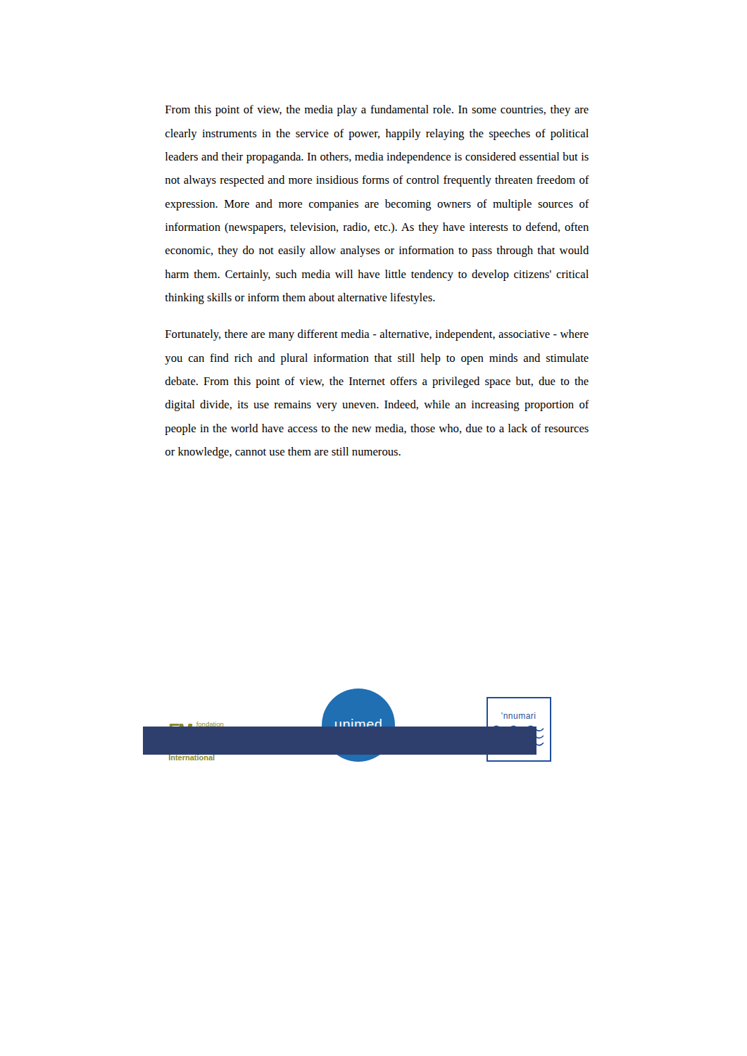From this point of view, the media play a fundamental role. In some countries, they are clearly instruments in the service of power, happily relaying the speeches of political leaders and their propaganda. In others, media independence is considered essential but is not always respected and more insidious forms of control frequently threaten freedom of expression. More and more companies are becoming owners of multiple sources of information (newspapers, television, radio, etc.). As they have interests to defend, often economic, they do not easily allow analyses or information to pass through that would harm them. Certainly, such media will have little tendency to develop citizens' critical thinking skills or inform them about alternative lifestyles.
Fortunately, there are many different media - alternative, independent, associative - where you can find rich and plural information that still help to open minds and stimulate debate. From this point of view, the Internet offers a privileged space but, due to the digital divide, its use remains very uneven. Indeed, while an increasing proportion of people in the world have access to the new media, those who, due to a lack of resources or knowledge, cannot use them are still numerous.
FM SH
fondation
maison des
sciences
de l'homme
International
unimed
'nnumari